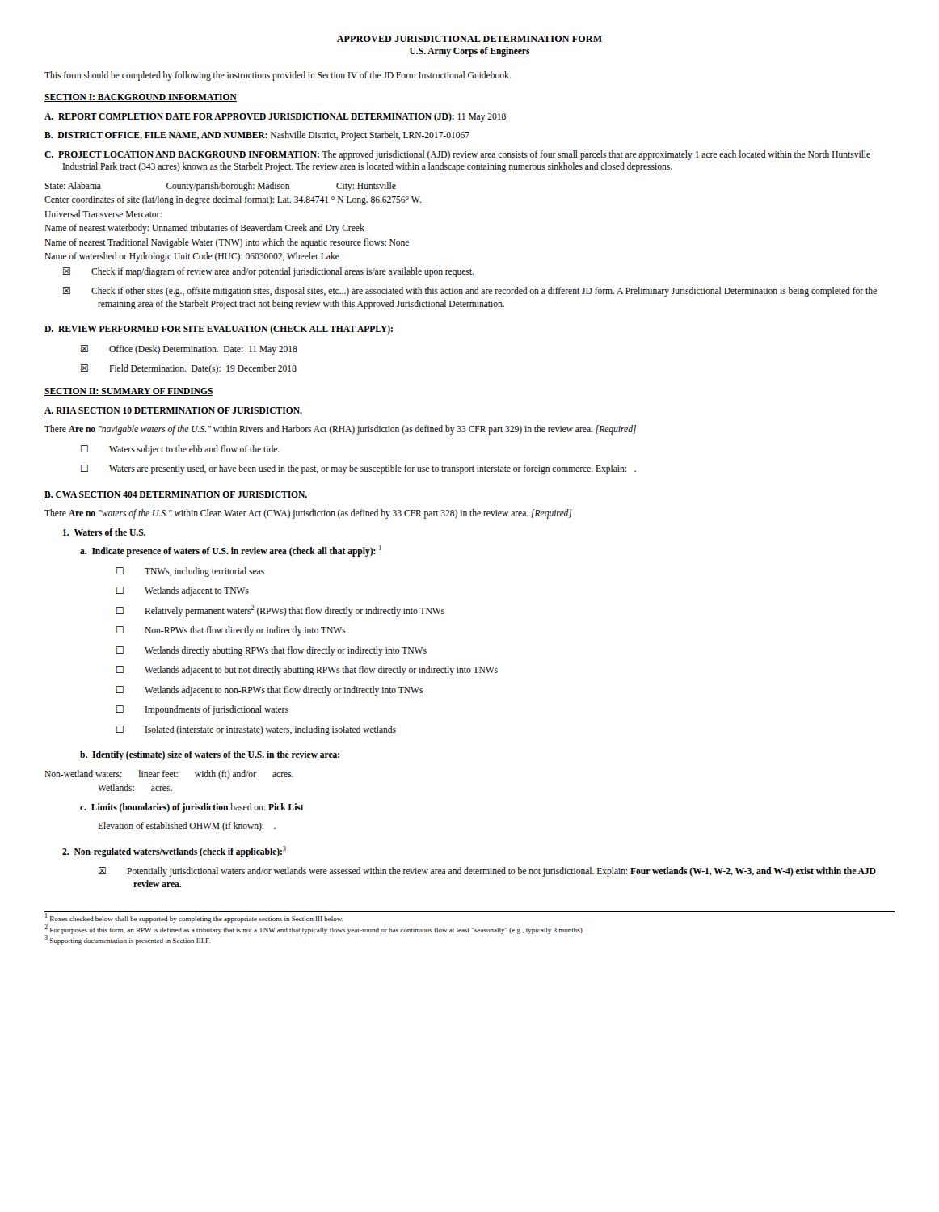APPROVED JURISDICTIONAL DETERMINATION FORM
U.S. Army Corps of Engineers
This form should be completed by following the instructions provided in Section IV of the JD Form Instructional Guidebook.
SECTION I: BACKGROUND INFORMATION
A. REPORT COMPLETION DATE FOR APPROVED JURISDICTIONAL DETERMINATION (JD): 11 May 2018
B. DISTRICT OFFICE, FILE NAME, AND NUMBER: Nashville District, Project Starbelt, LRN-2017-01067
C. PROJECT LOCATION AND BACKGROUND INFORMATION: The approved jurisdictional (AJD) review area consists of four small parcels that are approximately 1 acre each located within the North Huntsville Industrial Park tract (343 acres) known as the Starbelt Project. The review area is located within a landscape containing numerous sinkholes and closed depressions.
State: Alabama County/parish/borough: Madison City: Huntsville
Center coordinates of site (lat/long in degree decimal format): Lat. 34.84741 ° N Long. 86.62756° W.
Universal Transverse Mercator:
Name of nearest waterbody: Unnamed tributaries of Beaverdam Creek and Dry Creek
Name of nearest Traditional Navigable Water (TNW) into which the aquatic resource flows: None
Name of watershed or Hydrologic Unit Code (HUC): 06030002, Wheeler Lake
☒Check if map/diagram of review area and/or potential jurisdictional areas is/are available upon request.
☒Check if other sites (e.g., offsite mitigation sites, disposal sites, etc...) are associated with this action and are recorded on a different JD form. A Preliminary Jurisdictional Determination is being completed for the remaining area of the Starbelt Project tract not being review with this Approved Jurisdictional Determination.
D. REVIEW PERFORMED FOR SITE EVALUATION (CHECK ALL THAT APPLY):
☒Office (Desk) Determination. Date: 11 May 2018
☒Field Determination. Date(s): 19 December 2018
SECTION II: SUMMARY OF FINDINGS
A. RHA SECTION 10 DETERMINATION OF JURISDICTION.
There Are no "navigable waters of the U.S." within Rivers and Harbors Act (RHA) jurisdiction (as defined by 33 CFR part 329) in the review area. [Required]
☐Waters subject to the ebb and flow of the tide.
☐Waters are presently used, or have been used in the past, or may be susceptible for use to transport interstate or foreign commerce. Explain: .
B. CWA SECTION 404 DETERMINATION OF JURISDICTION.
There Are no "waters of the U.S." within Clean Water Act (CWA) jurisdiction (as defined by 33 CFR part 328) in the review area. [Required]
1. Waters of the U.S.
a. Indicate presence of waters of U.S. in review area (check all that apply): 1
☐TNWs, including territorial seas
☐Wetlands adjacent to TNWs
☐Relatively permanent waters2 (RPWs) that flow directly or indirectly into TNWs
☐Non-RPWs that flow directly or indirectly into TNWs
☐Wetlands directly abutting RPWs that flow directly or indirectly into TNWs
☐Wetlands adjacent to but not directly abutting RPWs that flow directly or indirectly into TNWs
☐Wetlands adjacent to non-RPWs that flow directly or indirectly into TNWs
☐Impoundments of jurisdictional waters
☐Isolated (interstate or intrastate) waters, including isolated wetlands
b. Identify (estimate) size of waters of the U.S. in the review area:
Non-wetland waters: linear feet: width (ft) and/or acres.
Wetlands: acres.
c. Limits (boundaries) of jurisdiction based on: Pick List
Elevation of established OHWM (if known): .
2. Non-regulated waters/wetlands (check if applicable):3
☒Potentially jurisdictional waters and/or wetlands were assessed within the review area and determined to be not jurisdictional. Explain: Four wetlands (W-1, W-2, W-3, and W-4) exist within the AJD review area.
1 Boxes checked below shall be supported by completing the appropriate sections in Section III below.
2 For purposes of this form, an RPW is defined as a tributary that is not a TNW and that typically flows year-round or has continuous flow at least "seasonally" (e.g., typically 3 months).
3 Supporting documentation is presented in Section III.F.